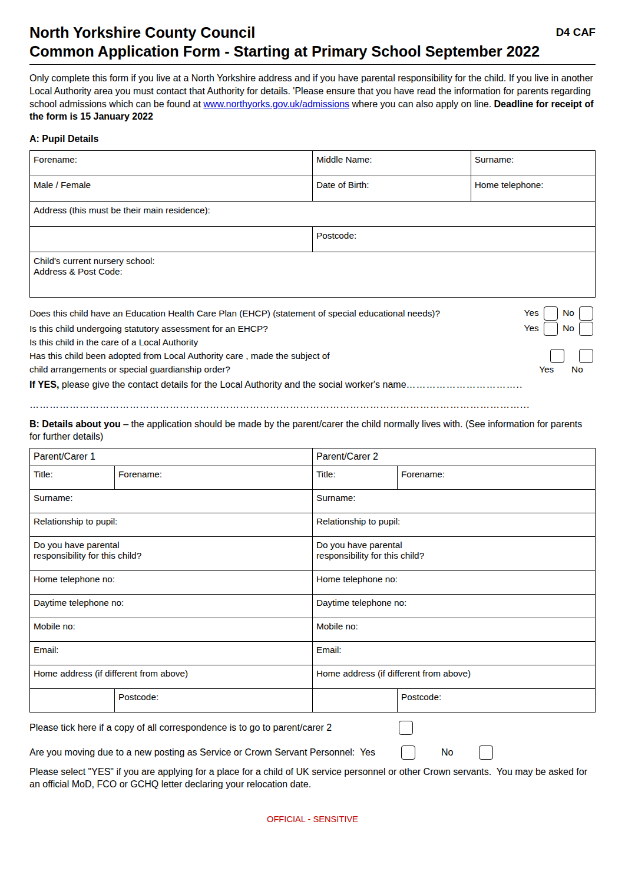North Yorkshire County Council
Common Application Form - Starting at Primary School September 2022
D4 CAF
Only complete this form if you live at a North Yorkshire address and if you have parental responsibility for the child. If you live in another Local Authority area you must contact that Authority for details. 'Please ensure that you have read the information for parents regarding school admissions which can be found at www.northyorks.gov.uk/admissions where you can also apply on line. Deadline for receipt of the form is 15 January 2022
A: Pupil Details
| Forename: | Middle Name: | Surname: |
| Male / Female | Date of Birth: | Home telephone: |
| Address (this must be their main residence): |
| | Postcode: |
| Child's current nursery school: Address & Post Code: |
| Does this child have an Education Health Care Plan (EHCP) (statement of special educational needs)? | Yes No |
| Is this child undergoing statutory assessment for an EHCP? | Yes No |
| Is this child in the care of a Local Authority | |
| Has this child been adopted from Local Authority care , made the subject of | |
| child arrangements or special guardianship order? | Yes No |
If YES, please give the contact details for the Local Authority and the social worker's name……………………………..
…………………………………………………………………………………………………………………………………...
B: Details about you – the application should be made by the parent/carer the child normally lives with. (See information for parents for further details)
| Parent/Carer 1 | Parent/Carer 2 |
| Title: | Forename: | Title: | Forename: |
| Surname: | Surname: |
| Relationship to pupil: | Relationship to pupil: |
| Do you have parental responsibility for this child? | Do you have parental responsibility for this child? |
| Home telephone no: | Home telephone no: |
| Daytime telephone no: | Daytime telephone no: |
| Mobile no: | Mobile no: |
| Email: | Email: |
| Home address (if different from above) | Home address (if different from above) |
| | Postcode: | | Postcode: |
Please tick here if a copy of all correspondence is to go to parent/carer 2
Are you moving due to a new posting as Service or Crown Servant Personnel: Yes No
Please select "YES" if you are applying for a place for a child of UK service personnel or other Crown servants. You may be asked for an official MoD, FCO or GCHQ letter declaring your relocation date.
OFFICIAL - SENSITIVE